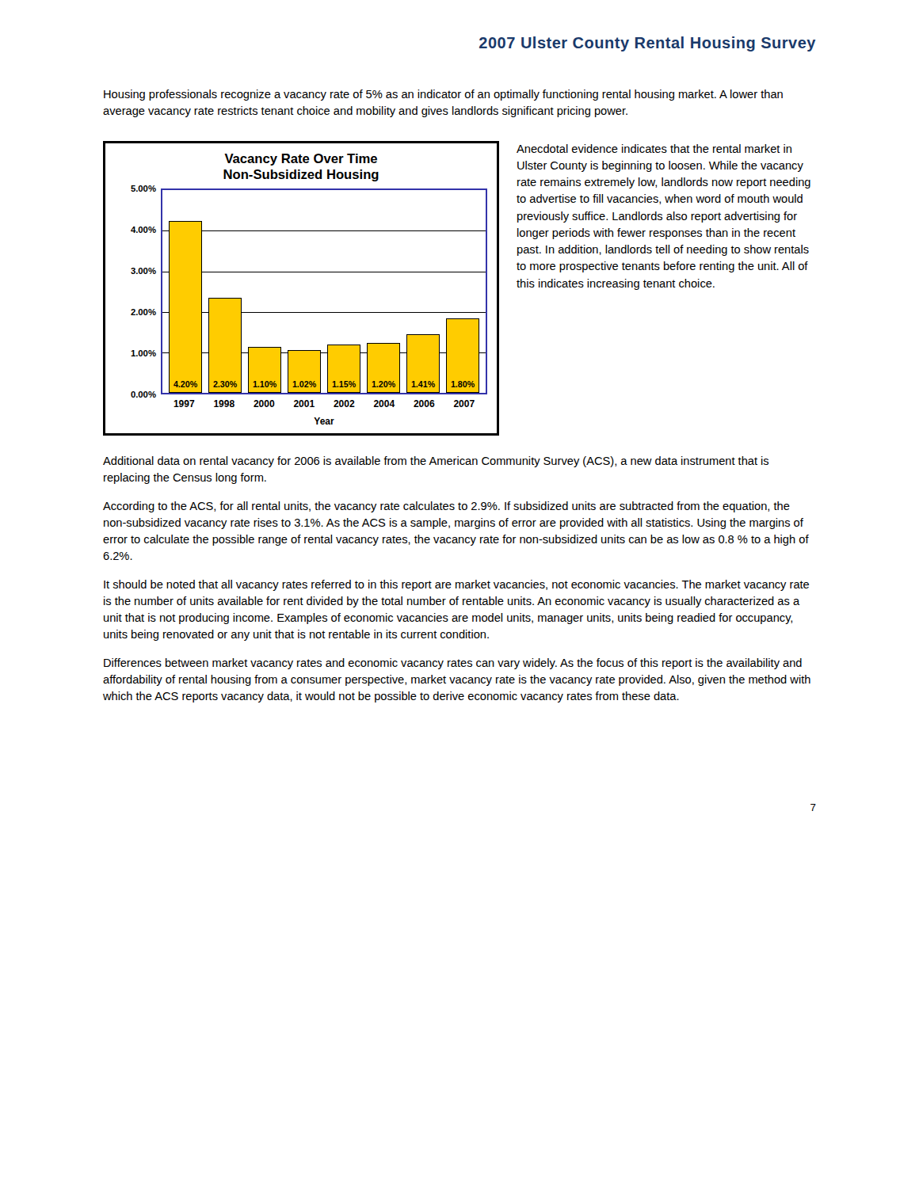2007 Ulster County Rental Housing Survey
Housing professionals recognize a vacancy rate of 5% as an indicator of an optimally functioning rental housing market. A lower than average vacancy rate restricts tenant choice and mobility and gives landlords significant pricing power.
Vacancy Rate Over Time
Non-Subsidized Housing
5.00% 4.00% 3.00% 2.00% 1.00% 0.00%
4.20%
2.30%
1.10%
1.02%
1.15%
1.20%
1.41%
1.80%
1997 1998 2000 2001 2002 2004 2006 2007
Year
Anecdotal evidence indicates that the rental market in Ulster County is beginning to loosen. While the vacancy rate remains extremely low, landlords now report needing to advertise to fill vacancies, when word of mouth would previously suffice. Landlords also report advertising for longer periods with fewer responses than in the recent past. In addition, landlords tell of needing to show rentals to more prospective tenants before renting the unit. All of this indicates increasing tenant choice.
Additional data on rental vacancy for 2006 is available from the American Community Survey (ACS), a new data instrument that is replacing the Census long form.
According to the ACS, for all rental units, the vacancy rate calculates to 2.9%. If subsidized units are subtracted from the equation, the non-subsidized vacancy rate rises to 3.1%. As the ACS is a sample, margins of error are provided with all statistics. Using the margins of error to calculate the possible range of rental vacancy rates, the vacancy rate for non-subsidized units can be as low as 0.8 % to a high of 6.2%.
It should be noted that all vacancy rates referred to in this report are market vacancies, not economic vacancies. The market vacancy rate is the number of units available for rent divided by the total number of rentable units. An economic vacancy is usually characterized as a unit that is not producing income. Examples of economic vacancies are model units, manager units, units being readied for occupancy, units being renovated or any unit that is not rentable in its current condition.
Differences between market vacancy rates and economic vacancy rates can vary widely. As the focus of this report is the availability and affordability of rental housing from a consumer perspective, market vacancy rate is the vacancy rate provided. Also, given the method with which the ACS reports vacancy data, it would not be possible to derive economic vacancy rates from these data.
7